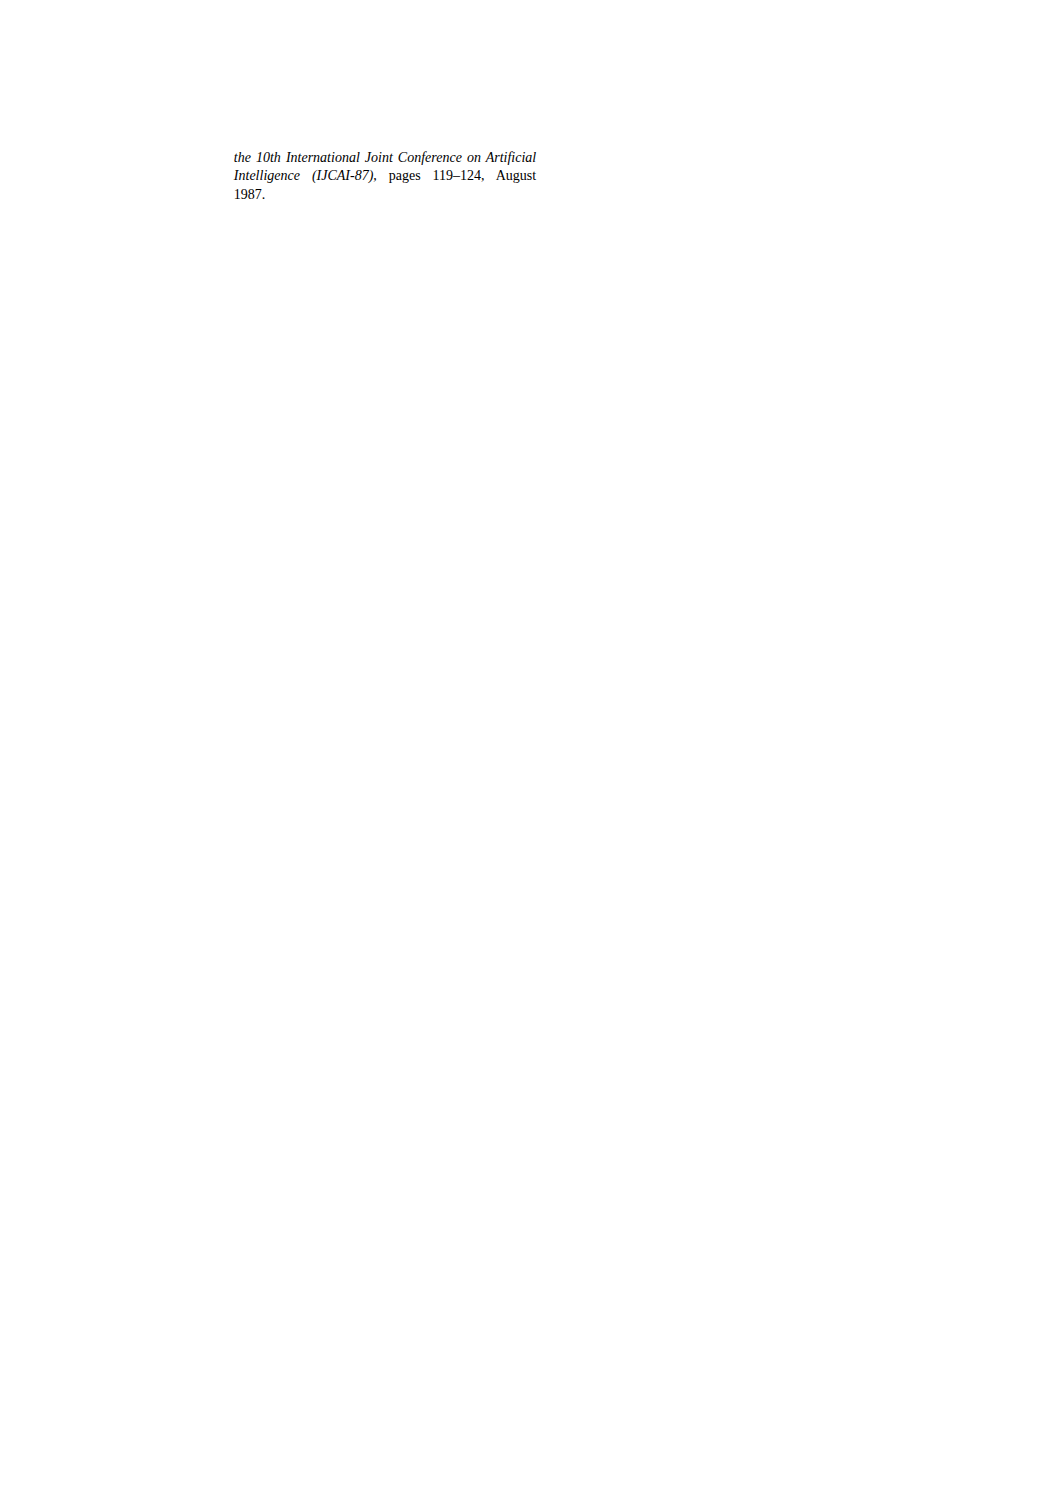the 10th International Joint Conference on Artificial Intelligence (IJCAI-87), pages 119–124, August 1987.